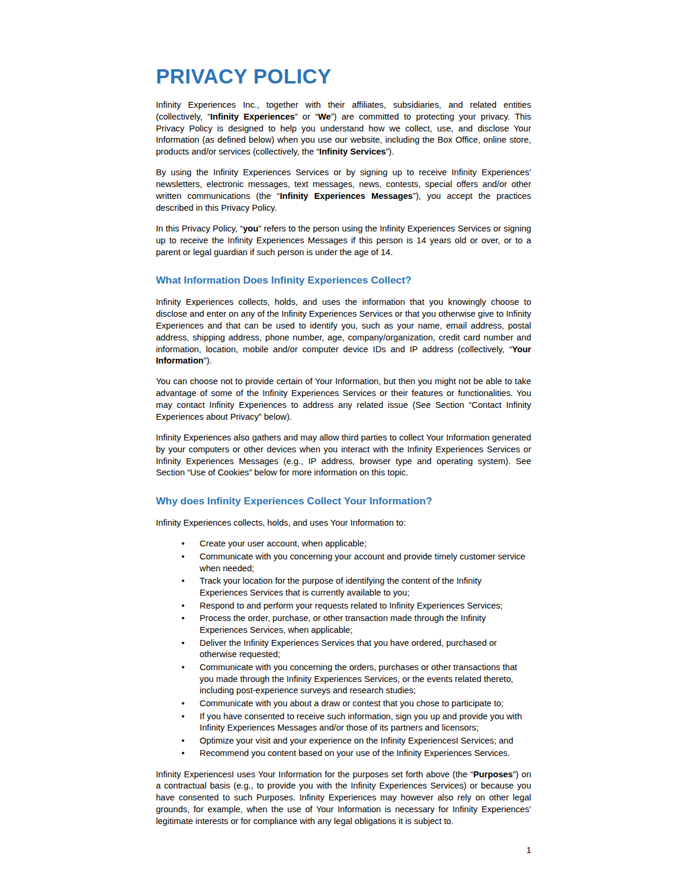PRIVACY POLICY
Infinity Experiences Inc., together with their affiliates, subsidiaries, and related entities (collectively, “Infinity Experiences” or “We”) are committed to protecting your privacy. This Privacy Policy is designed to help you understand how we collect, use, and disclose Your Information (as defined below) when you use our website, including the Box Office, online store, products and/or services (collectively, the “Infinity Services”).
By using the Infinity Experiences Services or by signing up to receive Infinity Experiences’ newsletters, electronic messages, text messages, news, contests, special offers and/or other written communications (the “Infinity Experiences Messages”), you accept the practices described in this Privacy Policy.
In this Privacy Policy, “you” refers to the person using the Infinity Experiences Services or signing up to receive the Infinity Experiences Messages if this person is 14 years old or over, or to a parent or legal guardian if such person is under the age of 14.
What Information Does Infinity Experiences Collect?
Infinity Experiences collects, holds, and uses the information that you knowingly choose to disclose and enter on any of the Infinity Experiences Services or that you otherwise give to Infinity Experiences and that can be used to identify you, such as your name, email address, postal address, shipping address, phone number, age, company/organization, credit card number and information, location, mobile and/or computer device IDs and IP address (collectively, “Your Information”).
You can choose not to provide certain of Your Information, but then you might not be able to take advantage of some of the Infinity Experiences Services or their features or functionalities. You may contact Infinity Experiences to address any related issue (See Section “Contact Infinity Experiences about Privacy” below).
Infinity Experiences also gathers and may allow third parties to collect Your Information generated by your computers or other devices when you interact with the Infinity Experiences Services or Infinity Experiences Messages (e.g., IP address, browser type and operating system). See Section “Use of Cookies” below for more information on this topic.
Why does Infinity Experiences Collect Your Information?
Infinity Experiences collects, holds, and uses Your Information to:
Create your user account, when applicable;
Communicate with you concerning your account and provide timely customer service when needed;
Track your location for the purpose of identifying the content of the Infinity Experiences Services that is currently available to you;
Respond to and perform your requests related to Infinity Experiences Services;
Process the order, purchase, or other transaction made through the Infinity Experiences Services, when applicable;
Deliver the Infinity Experiences Services that you have ordered, purchased or otherwise requested;
Communicate with you concerning the orders, purchases or other transactions that you made through the Infinity Experiences Services, or the events related thereto, including post-experience surveys and research studies;
Communicate with you about a draw or contest that you chose to participate to;
If you have consented to receive such information, sign you up and provide you with Infinity Experiences Messages and/or those of its partners and licensors;
Optimize your visit and your experience on the Infinity ExperiencesI Services; and
Recommend you content based on your use of the Infinity Experiences Services.
Infinity ExperiencesI uses Your Information for the purposes set forth above (the “Purposes”) on a contractual basis (e.g., to provide you with the Infinity Experiences Services) or because you have consented to such Purposes. Infinity Experiences may however also rely on other legal grounds, for example, when the use of Your Information is necessary for Infinity Experiences’ legitimate interests or for compliance with any legal obligations it is subject to.
1